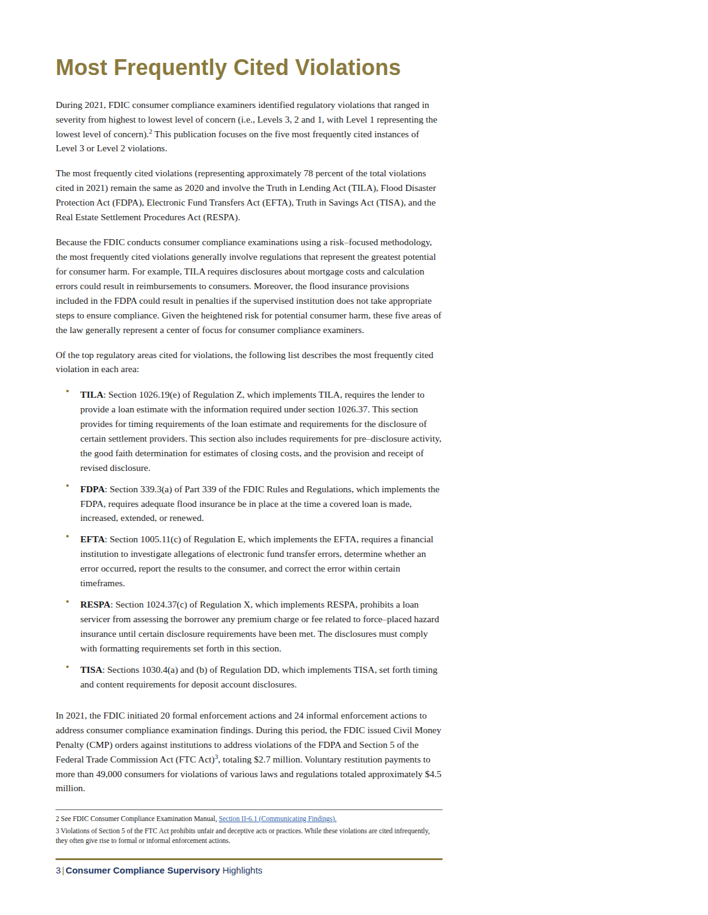Most Frequently Cited Violations
During 2021, FDIC consumer compliance examiners identified regulatory violations that ranged in severity from highest to lowest level of concern (i.e., Levels 3, 2 and 1, with Level 1 representing the lowest level of concern).2 This publication focuses on the five most frequently cited instances of Level 3 or Level 2 violations.
The most frequently cited violations (representing approximately 78 percent of the total violations cited in 2021) remain the same as 2020 and involve the Truth in Lending Act (TILA), Flood Disaster Protection Act (FDPA), Electronic Fund Transfers Act (EFTA), Truth in Savings Act (TISA), and the Real Estate Settlement Procedures Act (RESPA).
Because the FDIC conducts consumer compliance examinations using a risk–focused methodology, the most frequently cited violations generally involve regulations that represent the greatest potential for consumer harm. For example, TILA requires disclosures about mortgage costs and calculation errors could result in reimbursements to consumers. Moreover, the flood insurance provisions included in the FDPA could result in penalties if the supervised institution does not take appropriate steps to ensure compliance. Given the heightened risk for potential consumer harm, these five areas of the law generally represent a center of focus for consumer compliance examiners.
Of the top regulatory areas cited for violations, the following list describes the most frequently cited violation in each area:
TILA: Section 1026.19(e) of Regulation Z, which implements TILA, requires the lender to provide a loan estimate with the information required under section 1026.37. This section provides for timing requirements of the loan estimate and requirements for the disclosure of certain settlement providers. This section also includes requirements for pre–disclosure activity, the good faith determination for estimates of closing costs, and the provision and receipt of revised disclosure.
FDPA: Section 339.3(a) of Part 339 of the FDIC Rules and Regulations, which implements the FDPA, requires adequate flood insurance be in place at the time a covered loan is made, increased, extended, or renewed.
EFTA: Section 1005.11(c) of Regulation E, which implements the EFTA, requires a financial institution to investigate allegations of electronic fund transfer errors, determine whether an error occurred, report the results to the consumer, and correct the error within certain timeframes.
RESPA: Section 1024.37(c) of Regulation X, which implements RESPA, prohibits a loan servicer from assessing the borrower any premium charge or fee related to force–placed hazard insurance until certain disclosure requirements have been met. The disclosures must comply with formatting requirements set forth in this section.
TISA: Sections 1030.4(a) and (b) of Regulation DD, which implements TISA, set forth timing and content requirements for deposit account disclosures.
In 2021, the FDIC initiated 20 formal enforcement actions and 24 informal enforcement actions to address consumer compliance examination findings. During this period, the FDIC issued Civil Money Penalty (CMP) orders against institutions to address violations of the FDPA and Section 5 of the Federal Trade Commission Act (FTC Act)3, totaling $2.7 million. Voluntary restitution payments to more than 49,000 consumers for violations of various laws and regulations totaled approximately $4.5 million.
2 See FDIC Consumer Compliance Examination Manual, Section II-6.1 (Communicating Findings).
3 Violations of Section 5 of the FTC Act prohibits unfair and deceptive acts or practices. While these violations are cited infrequently, they often give rise to formal or informal enforcement actions.
3|Consumer Compliance Supervisory Highlights